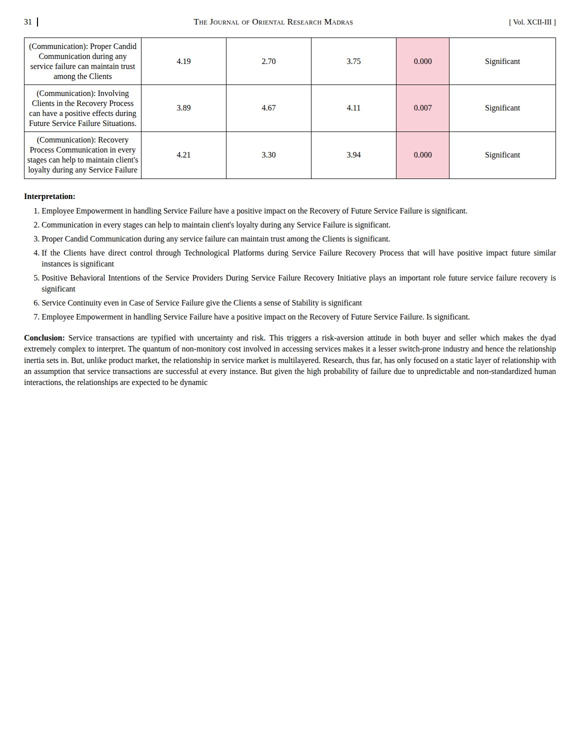31
The Journal of Oriental Research Madras
[ Vol. XCII-III ]
| (Communication): Proper Candid Communication during any service failure can maintain trust among the Clients | 4.19 | 2.70 | 3.75 | 0.000 | Significant |
| (Communication): Involving Clients in the Recovery Process can have a positive effects during Future Service Failure Situations. | 3.89 | 4.67 | 4.11 | 0.007 | Significant |
| (Communication): Recovery Process Communication in every stages can help to maintain client's loyalty during any Service Failure | 4.21 | 3.30 | 3.94 | 0.000 | Significant |
Interpretation:
Employee Empowerment in handling Service Failure have a positive impact on the Recovery of Future Service Failure is significant.
Communication in every stages can help to maintain client's loyalty during any Service Failure is significant.
Proper Candid Communication during any service failure can maintain trust among the Clients is significant.
If the Clients have direct control through Technological Platforms during Service Failure Recovery Process that will have positive impact future similar instances is significant
Positive Behavioral Intentions of the Service Providers During Service Failure Recovery Initiative plays an important role future service failure recovery is significant
Service Continuity even in Case of Service Failure give the Clients a sense of Stability is significant
Employee Empowerment in handling Service Failure have a positive impact on the Recovery of Future Service Failure. Is significant.
Conclusion: Service transactions are typified with uncertainty and risk. This triggers a risk-aversion attitude in both buyer and seller which makes the dyad extremely complex to interpret. The quantum of non-monitory cost involved in accessing services makes it a lesser switch-prone industry and hence the relationship inertia sets in. But, unlike product market, the relationship in service market is multilayered. Research, thus far, has only focused on a static layer of relationship with an assumption that service transactions are successful at every instance. But given the high probability of failure due to unpredictable and non-standardized human interactions, the relationships are expected to be dynamic